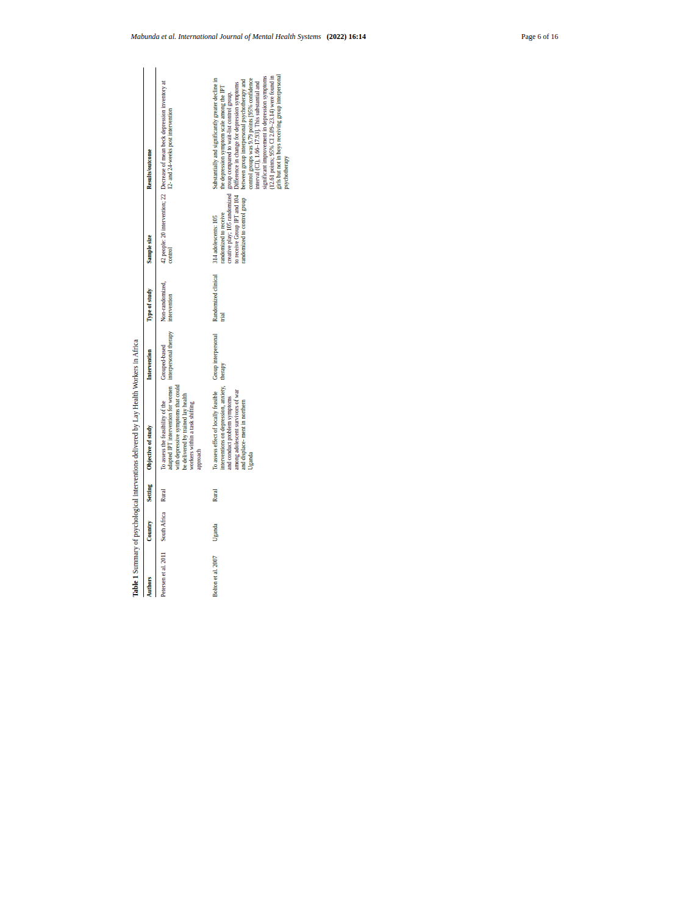Mabunda et al. International Journal of Mental Health Systems (2022) 16:14
Page 6 of 16
Table 1 Summary of psychological interventions delivered by Lay Health Workers in Africa
| Authors | Country | Setting | Objective of study | Intervention | Type of study | Sample size | Results/outcome |
| --- | --- | --- | --- | --- | --- | --- | --- |
| Petersen et al. 2011 | South Africa | Rural | To assess the feasibility of the adapted IPT intervention for women with depressive symptoms that could be delivered by trained lay health workers within a task shifting approach | Grouped-based interpersonal therapy | Non-randomized, intervention | 42 people: 20 intervention; 22 control | Decrease of mean beck depression inventory at 12- and 24-weeks post intervention |
| Bolton et al. 2007 | Uganda | Rural | To assess effect of locally feasible interventions on depression, anxiety, and conduct problem symptoms among adolescent survivors of war and displace- ment in northern Uganda | Group interpersonal therapy | Randomized clinical trial | 314 adolescents: 105 randomized to receive creative play; 105 randomized to receive Group IPT and 104 randomized to control group | Substantially and significantly greater decline in the depression symptom scale among the IPT group compared to wait-list control group. Difference in change for depression symptoms between group interpersonal psychotherapy and control groups was 9.79 points [95% confidence interval (CI), 1.66–17.93]. This substantial and significant improvement in depression symptoms (12.61 points; 95% CI 2.09–23.14) were found in girls but not in boys receiving group interpersonal psychotherapy |